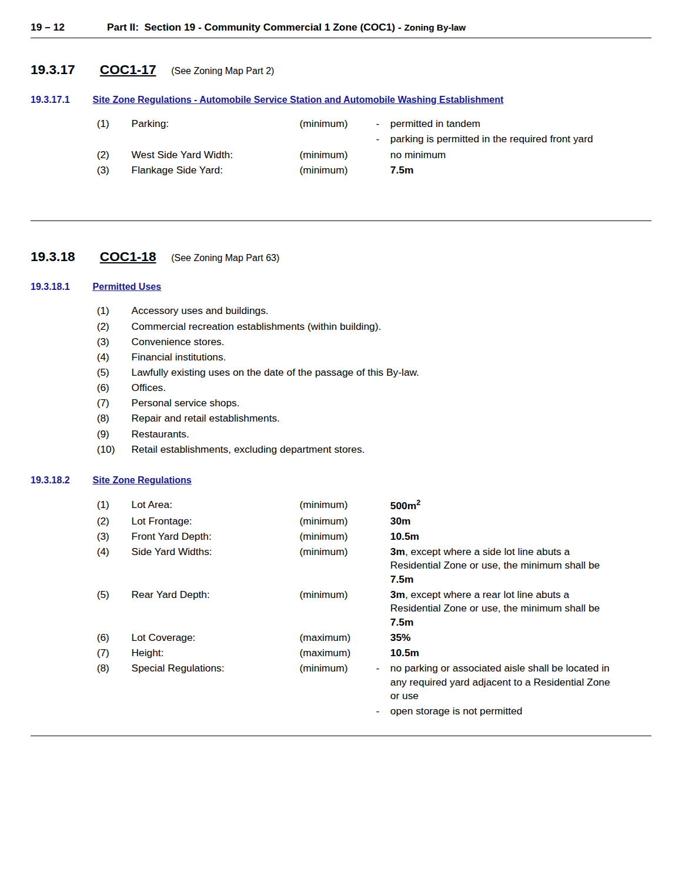19 – 12 Part II: Section 19 - Community Commercial 1 Zone (COC1) - Zoning By-law
19.3.17 COC1-17(See Zoning Map Part 2)
19.3.17.1 Site Zone Regulations - Automobile Service Station and Automobile Washing Establishment
| (1) | Parking: | (minimum) | - | permitted in tandem |
| | | | - | parking is permitted in the required front yard |
| (2) | West Side Yard Width: | (minimum) | | no minimum |
| (3) | Flankage Side Yard: | (minimum) | | 7.5m |
19.3.18 COC1-18(See Zoning Map Part 63)
19.3.18.1 Permitted Uses
(1) Accessory uses and buildings.
(2) Commercial recreation establishments (within building).
(3) Convenience stores.
(4) Financial institutions.
(5) Lawfully existing uses on the date of the passage of this By-law.
(6) Offices.
(7) Personal service shops.
(8) Repair and retail establishments.
(9) Restaurants.
(10) Retail establishments, excluding department stores.
19.3.18.2 Site Zone Regulations
| (1) | Lot Area: | (minimum) | | 500m 2 |
| (2) | Lot Frontage: | (minimum) | | 30m |
| (3) | Front Yard Depth: | (minimum) | | 10.5m |
| (4) | Side Yard Widths: | (minimum) | | 3m , except where a side lot line abuts a Residential Zone or use, the minimum shall be 7.5m |
| (5) | Rear Yard Depth: | (minimum) | | 3m , except where a rear lot line abuts a Residential Zone or use, the minimum shall be 7.5m |
| (6) | Lot Coverage: | (maximum) | | 35% |
| (7) | Height: | (maximum) | | 10.5m |
| (8) | Special Regulations: | (minimum) | - | no parking or associated aisle shall be located in any required yard adjacent to a Residential Zone or use |
| | | | - | open storage is not permitted |